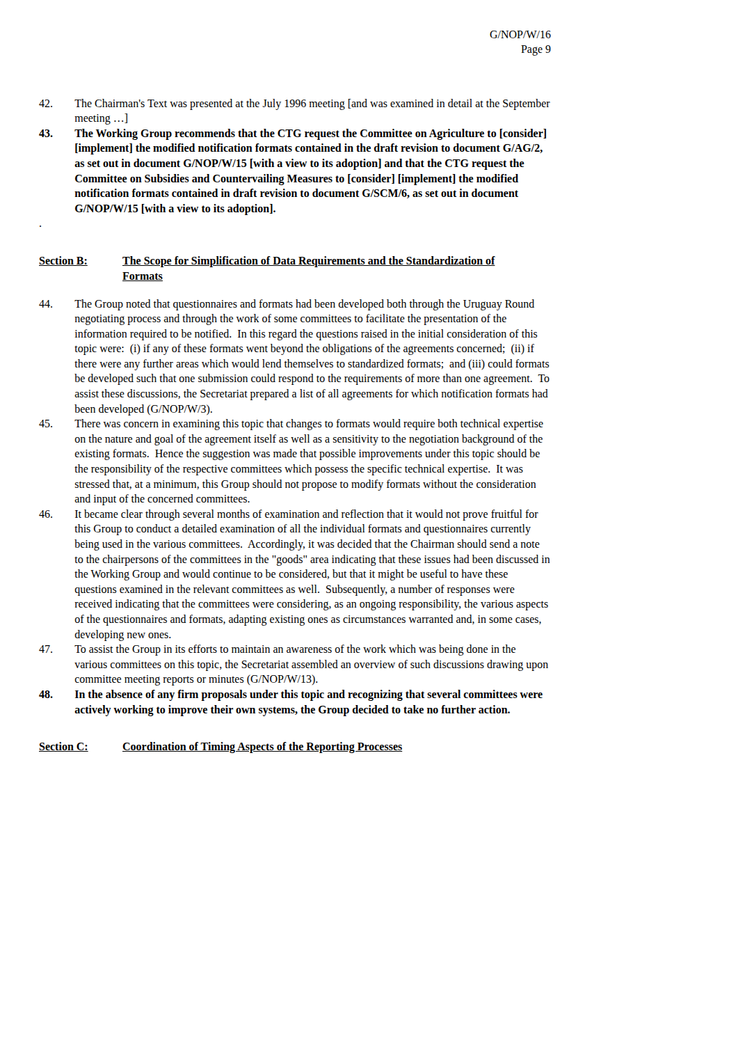G/NOP/W/16
Page 9
42.
The Chairman's Text was presented at the July 1996 meeting [and was examined in detail at the September meeting …]
43.
The Working Group recommends that the CTG request the Committee on Agriculture to [consider] [implement] the modified notification formats contained in the draft revision to document G/AG/2, as set out in document G/NOP/W/15 [with a view to its adoption] and that the CTG request the Committee on Subsidies and Countervailing Measures to [consider] [implement] the modified notification formats contained in draft revision to document G/SCM/6, as set out in document G/NOP/W/15 [with a view to its adoption].
.
Section B:
The Scope for Simplification of Data Requirements and the Standardization of Formats
44.
The Group noted that questionnaires and formats had been developed both through the Uruguay Round negotiating process and through the work of some committees to facilitate the presentation of the information required to be notified. In this regard the questions raised in the initial consideration of this topic were: (i) if any of these formats went beyond the obligations of the agreements concerned; (ii) if there were any further areas which would lend themselves to standardized formats; and (iii) could formats be developed such that one submission could respond to the requirements of more than one agreement. To assist these discussions, the Secretariat prepared a list of all agreements for which notification formats had been developed (G/NOP/W/3).
45.
There was concern in examining this topic that changes to formats would require both technical expertise on the nature and goal of the agreement itself as well as a sensitivity to the negotiation background of the existing formats. Hence the suggestion was made that possible improvements under this topic should be the responsibility of the respective committees which possess the specific technical expertise. It was stressed that, at a minimum, this Group should not propose to modify formats without the consideration and input of the concerned committees.
46.
It became clear through several months of examination and reflection that it would not prove fruitful for this Group to conduct a detailed examination of all the individual formats and questionnaires currently being used in the various committees. Accordingly, it was decided that the Chairman should send a note to the chairpersons of the committees in the "goods" area indicating that these issues had been discussed in the Working Group and would continue to be considered, but that it might be useful to have these questions examined in the relevant committees as well. Subsequently, a number of responses were received indicating that the committees were considering, as an ongoing responsibility, the various aspects of the questionnaires and formats, adapting existing ones as circumstances warranted and, in some cases, developing new ones.
47.
To assist the Group in its efforts to maintain an awareness of the work which was being done in the various committees on this topic, the Secretariat assembled an overview of such discussions drawing upon committee meeting reports or minutes (G/NOP/W/13).
48.
In the absence of any firm proposals under this topic and recognizing that several committees were actively working to improve their own systems, the Group decided to take no further action.
Section C:
Coordination of Timing Aspects of the Reporting Processes